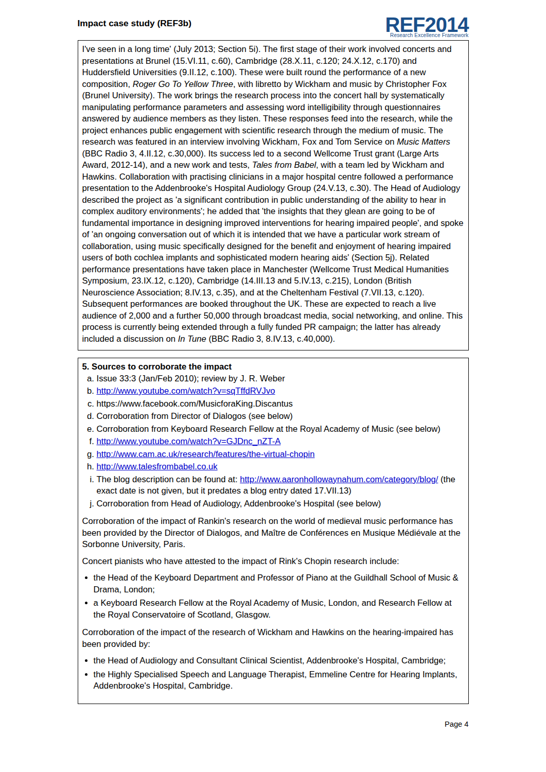Impact case study (REF3b)
REF2014
Research Excellence Framework
I've seen in a long time' (July 2013; Section 5i). The first stage of their work involved concerts and presentations at Brunel (15.VI.11, c.60), Cambridge (28.X.11, c.120; 24.X.12, c.170) and Huddersfield Universities (9.II.12, c.100). These were built round the performance of a new composition, Roger Go To Yellow Three, with libretto by Wickham and music by Christopher Fox (Brunel University). The work brings the research process into the concert hall by systematically manipulating performance parameters and assessing word intelligibility through questionnaires answered by audience members as they listen. These responses feed into the research, while the project enhances public engagement with scientific research through the medium of music. The research was featured in an interview involving Wickham, Fox and Tom Service on Music Matters (BBC Radio 3, 4.II.12, c.30,000). Its success led to a second Wellcome Trust grant (Large Arts Award, 2012-14), and a new work and tests, Tales from Babel, with a team led by Wickham and Hawkins. Collaboration with practising clinicians in a major hospital centre followed a performance presentation to the Addenbrooke's Hospital Audiology Group (24.V.13, c.30). The Head of Audiology described the project as 'a significant contribution in public understanding of the ability to hear in complex auditory environments'; he added that 'the insights that they glean are going to be of fundamental importance in designing improved interventions for hearing impaired people', and spoke of 'an ongoing conversation out of which it is intended that we have a particular work stream of collaboration, using music specifically designed for the benefit and enjoyment of hearing impaired users of both cochlea implants and sophisticated modern hearing aids' (Section 5j). Related performance presentations have taken place in Manchester (Wellcome Trust Medical Humanities Symposium, 23.IX.12, c.120), Cambridge (14.III.13 and 5.IV.13, c.215), London (British Neuroscience Association; 8.IV.13, c.35), and at the Cheltenham Festival (7.VII.13, c.120). Subsequent performances are booked throughout the UK. These are expected to reach a live audience of 2,000 and a further 50,000 through broadcast media, social networking, and online. This process is currently being extended through a fully funded PR campaign; the latter has already included a discussion on In Tune (BBC Radio 3, 8.IV.13, c.40,000).
5. Sources to corroborate the impact
Issue 33:3 (Jan/Feb 2010); review by J. R. Weber
http://www.youtube.com/watch?v=sqTffdRVJvo
https://www.facebook.com/MusicforaKing.Discantus
Corroboration from Director of Dialogos (see below)
Corroboration from Keyboard Research Fellow at the Royal Academy of Music (see below)
http://www.youtube.com/watch?v=GJDnc_nZT-A
http://www.cam.ac.uk/research/features/the-virtual-chopin
http://www.talesfrombabel.co.uk
The blog description can be found at: http://www.aaronhollowaynahum.com/category/blog/ (the exact date is not given, but it predates a blog entry dated 17.VII.13)
Corroboration from Head of Audiology, Addenbrooke's Hospital (see below)
Corroboration of the impact of Rankin's research on the world of medieval music performance has been provided by the Director of Dialogos, and Maître de Conférences en Musique Médiévale at the Sorbonne University, Paris.
Concert pianists who have attested to the impact of Rink's Chopin research include:
the Head of the Keyboard Department and Professor of Piano at the Guildhall School of Music & Drama, London;
a Keyboard Research Fellow at the Royal Academy of Music, London, and Research Fellow at the Royal Conservatoire of Scotland, Glasgow.
Corroboration of the impact of the research of Wickham and Hawkins on the hearing-impaired has been provided by:
the Head of Audiology and Consultant Clinical Scientist, Addenbrooke's Hospital, Cambridge;
the Highly Specialised Speech and Language Therapist, Emmeline Centre for Hearing Implants, Addenbrooke's Hospital, Cambridge.
Page 4